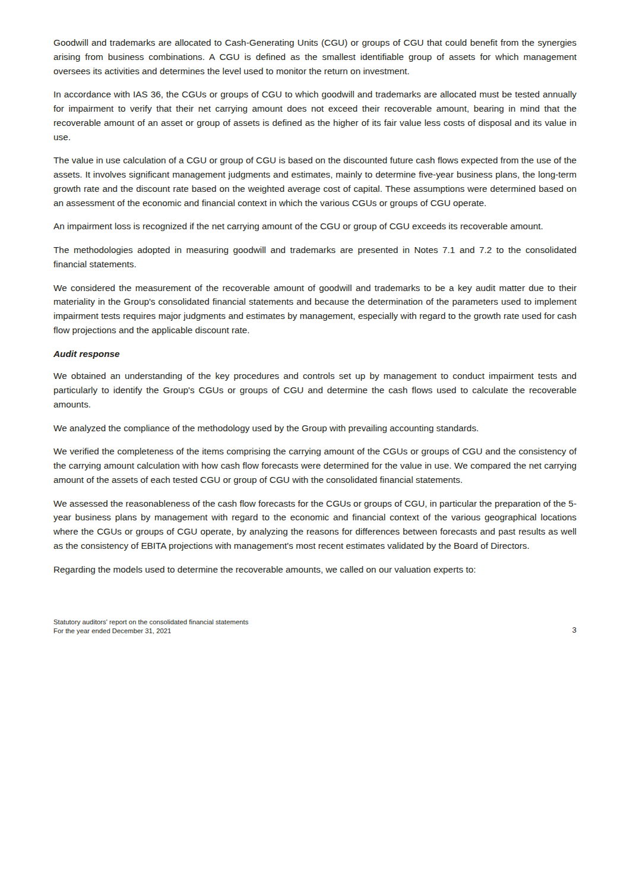Goodwill and trademarks are allocated to Cash-Generating Units (CGU) or groups of CGU that could benefit from the synergies arising from business combinations. A CGU is defined as the smallest identifiable group of assets for which management oversees its activities and determines the level used to monitor the return on investment.
In accordance with IAS 36, the CGUs or groups of CGU to which goodwill and trademarks are allocated must be tested annually for impairment to verify that their net carrying amount does not exceed their recoverable amount, bearing in mind that the recoverable amount of an asset or group of assets is defined as the higher of its fair value less costs of disposal and its value in use.
The value in use calculation of a CGU or group of CGU is based on the discounted future cash flows expected from the use of the assets. It involves significant management judgments and estimates, mainly to determine five-year business plans, the long-term growth rate and the discount rate based on the weighted average cost of capital. These assumptions were determined based on an assessment of the economic and financial context in which the various CGUs or groups of CGU operate.
An impairment loss is recognized if the net carrying amount of the CGU or group of CGU exceeds its recoverable amount.
The methodologies adopted in measuring goodwill and trademarks are presented in Notes 7.1 and 7.2 to the consolidated financial statements.
We considered the measurement of the recoverable amount of goodwill and trademarks to be a key audit matter due to their materiality in the Group's consolidated financial statements and because the determination of the parameters used to implement impairment tests requires major judgments and estimates by management, especially with regard to the growth rate used for cash flow projections and the applicable discount rate.
Audit response
We obtained an understanding of the key procedures and controls set up by management to conduct impairment tests and particularly to identify the Group's CGUs or groups of CGU and determine the cash flows used to calculate the recoverable amounts.
We analyzed the compliance of the methodology used by the Group with prevailing accounting standards.
We verified the completeness of the items comprising the carrying amount of the CGUs or groups of CGU and the consistency of the carrying amount calculation with how cash flow forecasts were determined for the value in use. We compared the net carrying amount of the assets of each tested CGU or group of CGU with the consolidated financial statements.
We assessed the reasonableness of the cash flow forecasts for the CGUs or groups of CGU, in particular the preparation of the 5-year business plans by management with regard to the economic and financial context of the various geographical locations where the CGUs or groups of CGU operate, by analyzing the reasons for differences between forecasts and past results as well as the consistency of EBITA projections with management's most recent estimates validated by the Board of Directors.
Regarding the models used to determine the recoverable amounts, we called on our valuation experts to:
Statutory auditors' report on the consolidated financial statements
For the year ended December 31, 2021
3